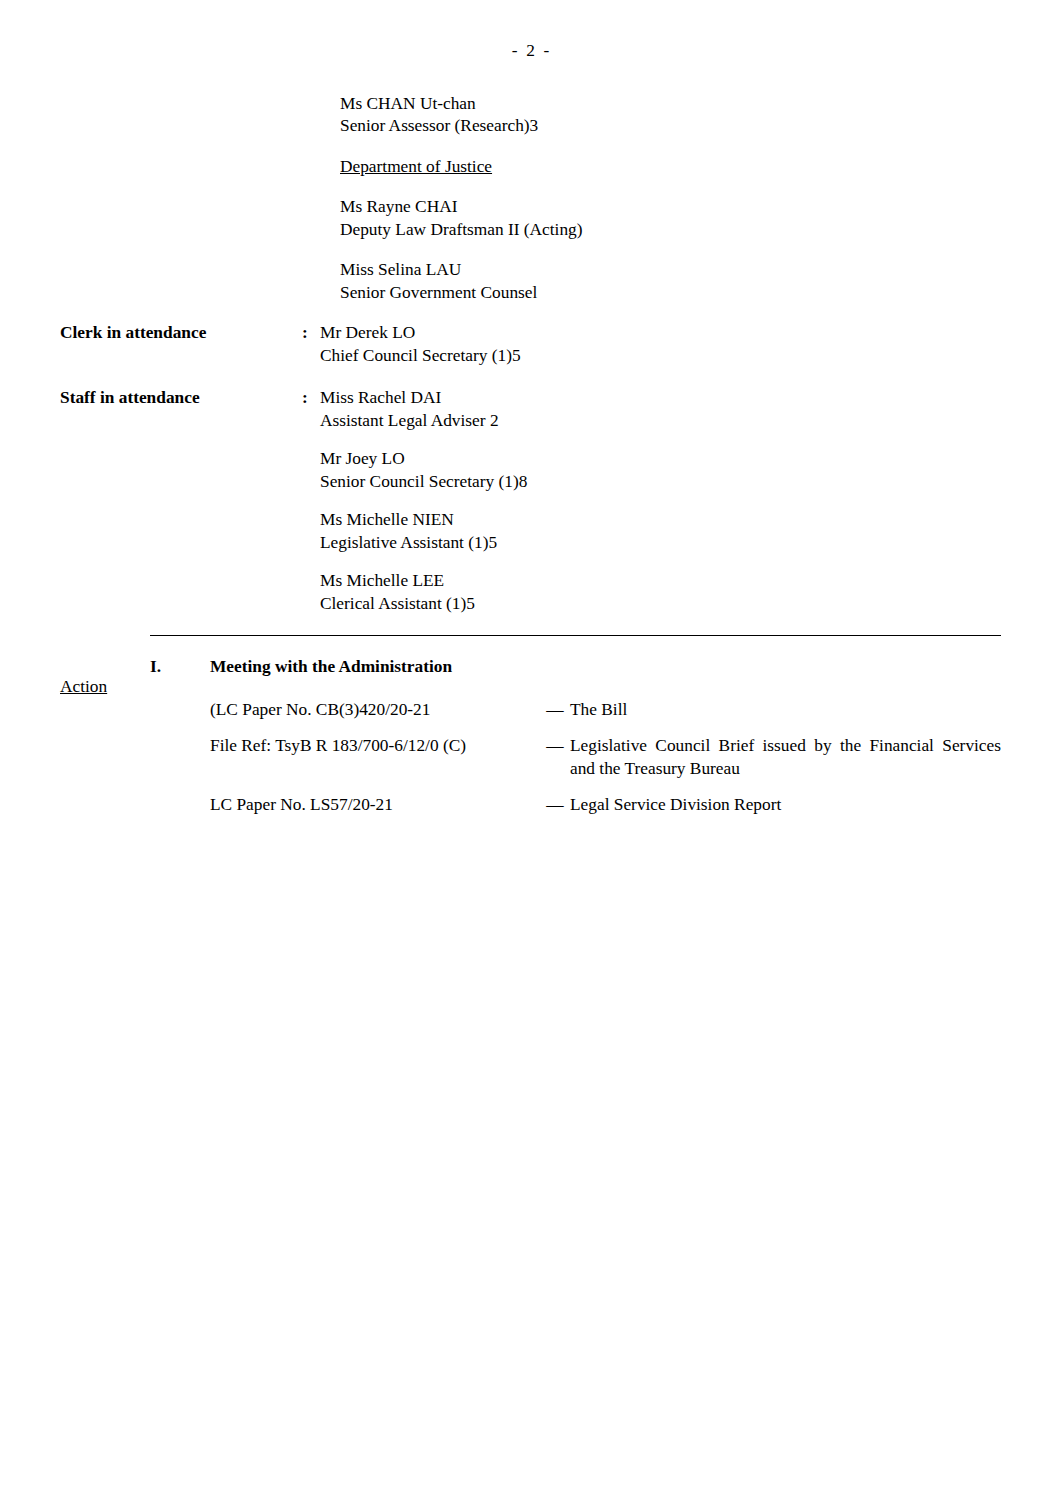- 2 -
Ms CHAN Ut-chan
Senior Assessor (Research)3
Department of Justice
Ms Rayne CHAI
Deputy Law Draftsman II (Acting)
Miss Selina LAU
Senior Government Counsel
| Clerk in attendance | : | Mr Derek LO Chief Council Secretary (1)5 |
| Staff in attendance | : | Miss Rachel DAI Assistant Legal Adviser 2 Mr Joey LO Senior Council Secretary (1)8 Ms Michelle NIEN Legislative Assistant (1)5 Ms Michelle LEE Clerical Assistant (1)5 |
Action
I. Meeting with the Administration
| (LC Paper No. CB(3)420/20-21 | — | The Bill |
| File Ref: TsyB R 183/700-6/12/0 (C) | — | Legislative Council Brief issued by the Financial Services and the Treasury Bureau |
| LC Paper No. LS57/20-21 | — | Legal Service Division Report |